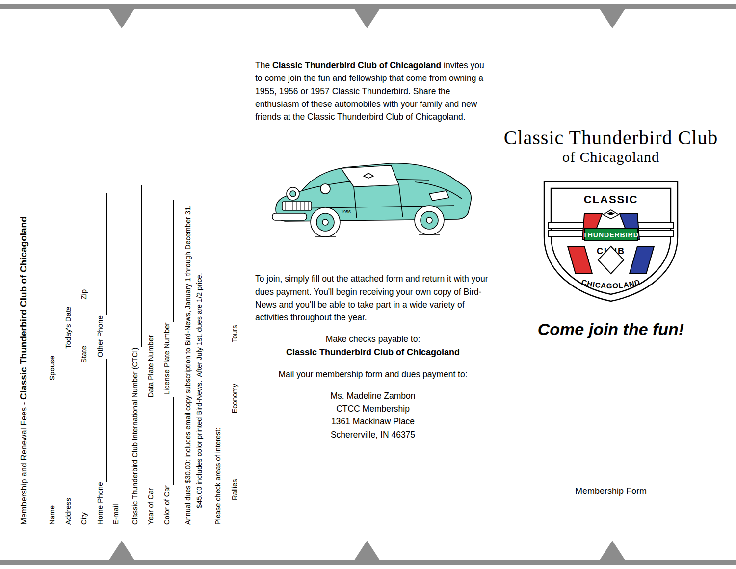Membership and Renewal Fees - Classic Thunderbird Club of Chicagoland
Name Spouse
Address Today's Date
City State Zip
Home Phone Other Phone
E-mail
Classic Thunderbird Club International Number (CTCI)
Year of Car Data Plate Number
Color of Car License Plate Number
Annual dues $30.00: includes email copy subscription to Bird-News, January 1 through December 31.
$45.00 includes color printed Bird-News. After July 1st, dues are 1/2 price.
Please check areas of interest:
| Rallies | Economy | Tours |
| Tech Sessions | Picnics | Fellowship |
| | | Concourse |
The Classic Thunderbird Club of Chlcagoland invites you to come join the fun and fellowship that come from owning a 1955, 1956 or 1957 Classic Thunderbird. Share the enthusiasm of these automobiles with your family and new friends at the Classic Thunderbird Club of Chicagoland.
1956
To join, simply fill out the attached form and return it with your dues payment. You'll begin receiving your own copy of Bird-News and you'll be able to take part in a wide variety of activities throughout the year.
Make checks payable to:
Classic Thunderbird Club of Chicagoland
Mail your membership form and dues payment to:
Ms. Madeline Zambon
CTCC Membership
1361 Mackinaw Place
Schererville, IN 46375
Classic Thunderbird Clubof Chicagoland
CLASSIC THUNDERBIRD CLUB OF CHICAGOLAND
Come join the fun!
Membership Form